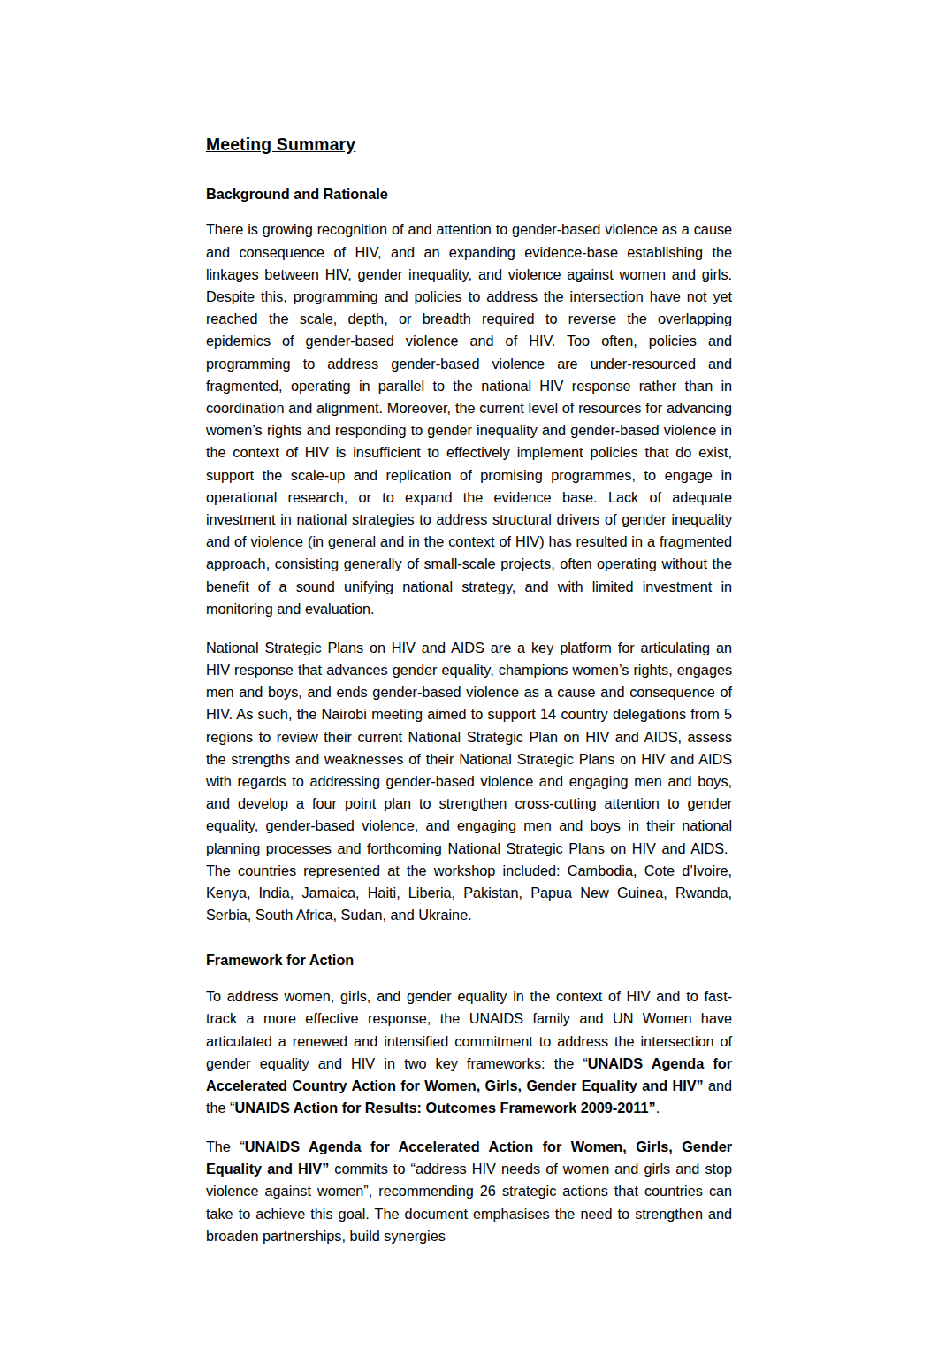Meeting Summary
Background and Rationale
There is growing recognition of and attention to gender-based violence as a cause and consequence of HIV, and an expanding evidence-base establishing the linkages between HIV, gender inequality, and violence against women and girls. Despite this, programming and policies to address the intersection have not yet reached the scale, depth, or breadth required to reverse the overlapping epidemics of gender-based violence and of HIV. Too often, policies and programming to address gender-based violence are under-resourced and fragmented, operating in parallel to the national HIV response rather than in coordination and alignment. Moreover, the current level of resources for advancing women’s rights and responding to gender inequality and gender-based violence in the context of HIV is insufficient to effectively implement policies that do exist, support the scale-up and replication of promising programmes, to engage in operational research, or to expand the evidence base. Lack of adequate investment in national strategies to address structural drivers of gender inequality and of violence (in general and in the context of HIV) has resulted in a fragmented approach, consisting generally of small-scale projects, often operating without the benefit of a sound unifying national strategy, and with limited investment in monitoring and evaluation.
National Strategic Plans on HIV and AIDS are a key platform for articulating an HIV response that advances gender equality, champions women’s rights, engages men and boys, and ends gender-based violence as a cause and consequence of HIV. As such, the Nairobi meeting aimed to support 14 country delegations from 5 regions to review their current National Strategic Plan on HIV and AIDS, assess the strengths and weaknesses of their National Strategic Plans on HIV and AIDS with regards to addressing gender-based violence and engaging men and boys, and develop a four point plan to strengthen cross-cutting attention to gender equality, gender-based violence, and engaging men and boys in their national planning processes and forthcoming National Strategic Plans on HIV and AIDS. The countries represented at the workshop included: Cambodia, Cote d’Ivoire, Kenya, India, Jamaica, Haiti, Liberia, Pakistan, Papua New Guinea, Rwanda, Serbia, South Africa, Sudan, and Ukraine.
Framework for Action
To address women, girls, and gender equality in the context of HIV and to fast-track a more effective response, the UNAIDS family and UN Women have articulated a renewed and intensified commitment to address the intersection of gender equality and HIV in two key frameworks: the “UNAIDS Agenda for Accelerated Country Action for Women, Girls, Gender Equality and HIV” and the “UNAIDS Action for Results: Outcomes Framework 2009-2011”.
The “UNAIDS Agenda for Accelerated Action for Women, Girls, Gender Equality and HIV” commits to “address HIV needs of women and girls and stop violence against women”, recommending 26 strategic actions that countries can take to achieve this goal. The document emphasises the need to strengthen and broaden partnerships, build synergies